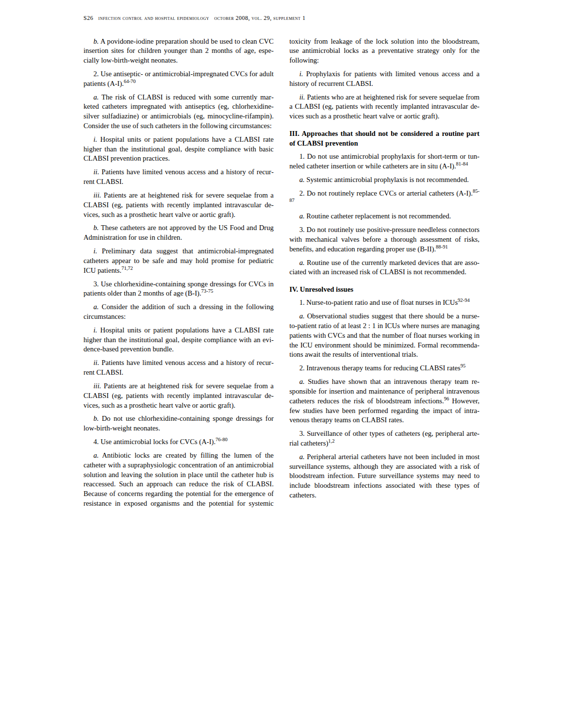S26 infection control and hospital epidemiology october 2008, vol. 29, supplement 1
b. A povidone-iodine preparation should be used to clean CVC insertion sites for children younger than 2 months of age, especially low-birth-weight neonates.
2. Use antiseptic- or antimicrobial-impregnated CVCs for adult patients (A-I).64-70
a. The risk of CLABSI is reduced with some currently marketed catheters impregnated with antiseptics (eg, chlorhexidine-silver sulfadiazine) or antimicrobials (eg, minocycline-rifampin). Consider the use of such catheters in the following circumstances:
i. Hospital units or patient populations have a CLABSI rate higher than the institutional goal, despite compliance with basic CLABSI prevention practices.
ii. Patients have limited venous access and a history of recurrent CLABSI.
iii. Patients are at heightened risk for severe sequelae from a CLABSI (eg, patients with recently implanted intravascular devices, such as a prosthetic heart valve or aortic graft).
b. These catheters are not approved by the US Food and Drug Administration for use in children.
i. Preliminary data suggest that antimicrobial-impregnated catheters appear to be safe and may hold promise for pediatric ICU patients.71,72
3. Use chlorhexidine-containing sponge dressings for CVCs in patients older than 2 months of age (B-I).73-75
a. Consider the addition of such a dressing in the following circumstances:
i. Hospital units or patient populations have a CLABSI rate higher than the institutional goal, despite compliance with an evidence-based prevention bundle.
ii. Patients have limited venous access and a history of recurrent CLABSI.
iii. Patients are at heightened risk for severe sequelae from a CLABSI (eg, patients with recently implanted intravascular devices, such as a prosthetic heart valve or aortic graft).
b. Do not use chlorhexidine-containing sponge dressings for low-birth-weight neonates.
4. Use antimicrobial locks for CVCs (A-I).76-80
a. Antibiotic locks are created by filling the lumen of the catheter with a supraphysiologic concentration of an antimicrobial solution and leaving the solution in place until the catheter hub is reaccessed. Such an approach can reduce the risk of CLABSI. Because of concerns regarding the potential for the emergence of resistance in exposed organisms and the potential for systemic toxicity from leakage of the lock solution into the bloodstream, use antimicrobial locks as a preventative strategy only for the following:
i. Prophylaxis for patients with limited venous access and a history of recurrent CLABSI.
ii. Patients who are at heightened risk for severe sequelae from a CLABSI (eg, patients with recently implanted intravascular devices such as a prosthetic heart valve or aortic graft).
III. Approaches that should not be considered a routine part of CLABSI prevention
1. Do not use antimicrobial prophylaxis for short-term or tunneled catheter insertion or while catheters are in situ (A-I).81-84
a. Systemic antimicrobial prophylaxis is not recommended.
2. Do not routinely replace CVCs or arterial catheters (A-I).85-87
a. Routine catheter replacement is not recommended.
3. Do not routinely use positive-pressure needleless connectors with mechanical valves before a thorough assessment of risks, benefits, and education regarding proper use (B-II).88-91
a. Routine use of the currently marketed devices that are associated with an increased risk of CLABSI is not recommended.
IV. Unresolved issues
1. Nurse-to-patient ratio and use of float nurses in ICUs92-94
a. Observational studies suggest that there should be a nurse-to-patient ratio of at least 2 : 1 in ICUs where nurses are managing patients with CVCs and that the number of float nurses working in the ICU environment should be minimized. Formal recommendations await the results of interventional trials.
2. Intravenous therapy teams for reducing CLABSI rates95
a. Studies have shown that an intravenous therapy team responsible for insertion and maintenance of peripheral intravenous catheters reduces the risk of bloodstream infections.96 However, few studies have been performed regarding the impact of intravenous therapy teams on CLABSI rates.
3. Surveillance of other types of catheters (eg, peripheral arterial catheters)1,2
a. Peripheral arterial catheters have not been included in most surveillance systems, although they are associated with a risk of bloodstream infection. Future surveillance systems may need to include bloodstream infections associated with these types of catheters.